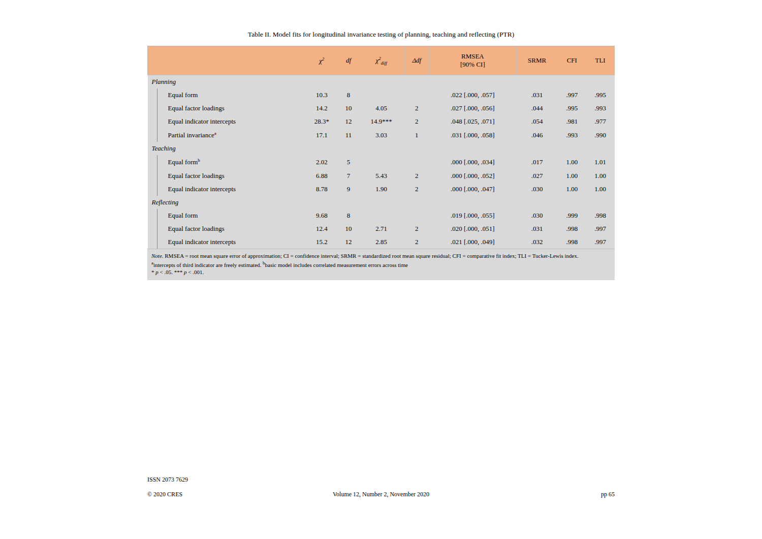Table II. Model fits for longitudinal invariance testing of planning, teaching and reflecting (PTR)
| | χ 2 | df | χ 2 diff | Δdf | RMSEA [90% CI] | SRMR | CFI | TLI |
| --- | --- | --- | --- | --- | --- | --- | --- | --- |
| Planning | | | | | | | | |
| Equal form | 10.3 | 8 | | | .022 [.000, .057] | .031 | .997 | .995 |
| Equal factor loadings | 14.2 | 10 | 4.05 | 2 | .027 [.000, .056] | .044 | .995 | .993 |
| Equal indicator intercepts | 28.3* | 12 | 14.9*** | 2 | .048 [.025, .071] | .054 | .981 | .977 |
| Partial invariance a | 17.1 | 11 | 3.03 | 1 | .031 [.000, .058] | .046 | .993 | .990 |
| Teaching | | | | | | | | |
| Equal form b | 2.02 | 5 | | | .000 [.000, .034] | .017 | 1.00 | 1.01 |
| Equal factor loadings | 6.88 | 7 | 5.43 | 2 | .000 [.000, .052] | .027 | 1.00 | 1.00 |
| Equal indicator intercepts | 8.78 | 9 | 1.90 | 2 | .000 [.000, .047] | .030 | 1.00 | 1.00 |
| Reflecting | | | | | | | | |
| Equal form | 9.68 | 8 | | | .019 [.000, .055] | .030 | .999 | .998 |
| Equal factor loadings | 12.4 | 10 | 2.71 | 2 | .020 [.000, .051] | .031 | .998 | .997 |
| Equal indicator intercepts | 15.2 | 12 | 2.85 | 2 | .021 [.000, .049] | .032 | .998 | .997 |
Note. RMSEA = root mean square error of approximation; CI = confidence interval; SRMR = standardized root mean square residual; CFI = comparative fit index; TLI = Tucker-Lewis index.
aintercepts of third indicator are freely estimated. bbasic model includes correlated measurement errors across time
* p < .05. *** p < .001.
ISSN 2073 7629
© 2020 CRES
Volume 12, Number 2, November 2020
pp 65